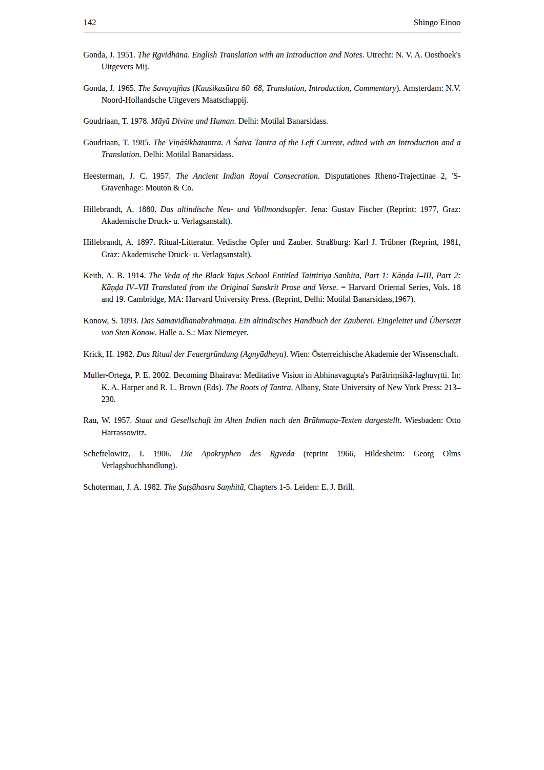142 Shingo Einoo
Gonda, J. 1951. The R̥gvidhāna. English Translation with an Introduction and Notes. Utrecht: N. V. A. Oosthoek's Uitgevers Mij.
Gonda, J. 1965. The Savayajñas (Kauśikasūtra 60–68, Translation, Introduction, Commentary). Amsterdam: N.V. Noord-Hollandsche Uitgevers Maatschappij.
Goudriaan, T. 1978. Māyā Divine and Human. Delhi: Motilal Banarsidass.
Goudriaan, T. 1985. The Vīṇāśikhatantra. A Śaiva Tantra of the Left Current, edited with an Introduction and a Translation. Delhi: Motilal Banarsidass.
Heesterman, J. C. 1957. The Ancient Indian Royal Consecration. Disputationes Rheno-Trajectinae 2, 'S-Gravenhage: Mouton & Co.
Hillebrandt, A. 1880. Das altindische Neu- und Vollmondsopfer. Jena: Gustav Fischer (Reprint: 1977, Graz: Akademische Druck- u. Verlagsanstalt).
Hillebrandt, A. 1897. Ritual-Litteratur. Vedische Opfer und Zauber. Straßburg: Karl J. Trübner (Reprint, 1981, Graz: Akademische Druck- u. Verlagsanstalt).
Keith, A. B. 1914. The Veda of the Black Yajus School Entitled Taittiriya Sanhita, Part 1: Kāṇḍa I–III, Part 2: Kāṇḍa IV–VII Translated from the Original Sanskrit Prose and Verse. = Harvard Oriental Series, Vols. 18 and 19. Cambridge, MA: Harvard University Press. (Reprint, Delhi: Motilal Banarsidass,1967).
Konow, S. 1893. Das Sāmavidhānabrāhmaṇa. Ein altindisches Handbuch der Zauberei. Eingeleitet und Übersetzt von Sten Konow. Halle a. S.: Max Niemeyer.
Krick, H. 1982. Das Ritual der Feuergründung (Agnyādheya). Wien: Österreichische Akademie der Wissenschaft.
Muller-Ortega, P. E. 2002. Becoming Bhairava: Meditative Vision in Abhinavagupta's Parātriṃśikā-laghuvṛtti. In: K. A. Harper and R. L. Brown (Eds). The Roots of Tantra. Albany, State University of New York Press: 213–230.
Rau, W. 1957. Staat und Gesellschaft im Alten Indien nach den Brāhmaṇa-Texten dargestellt. Wiesbaden: Otto Harrassowitz.
Scheftelowitz, I. 1906. Die Apokryphen des R̥gveda (reprint 1966, Hildesheim: Georg Olms Verlagsbuchhandlung).
Schoterman, J. A. 1982. The Ṣaṭsāhasra Saṃhitā, Chapters 1-5. Leiden: E. J. Brill.